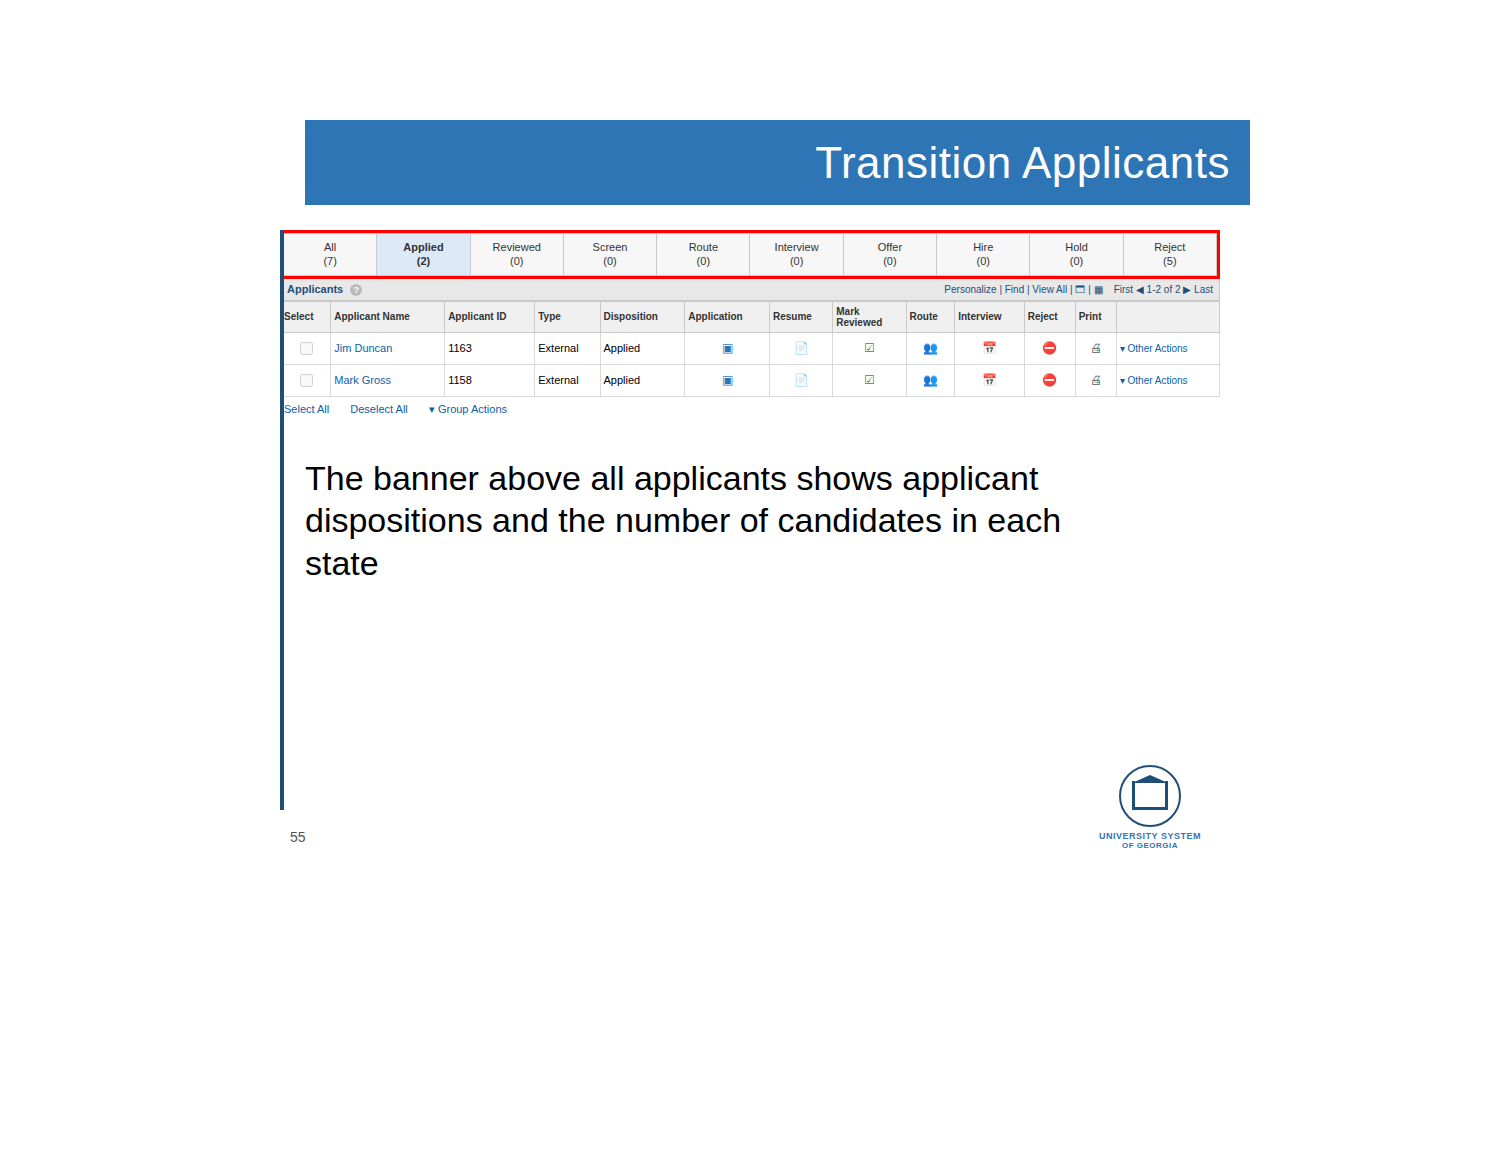Transition Applicants
| All (7) | Applied (2) | Reviewed (0) | Screen (0) | Route (0) | Interview (0) | Offer (0) | Hire (0) | Hold (0) | Reject (5) |
Applicants ?
Personalize | Find | View All | 🗖 | ▦ First ◀ 1-2 of 2 ▶ Last
| Select | Applicant Name | Applicant ID | Type | Disposition | Application | Resume | Mark Reviewed | Route | Interview | Reject | Print | |
| --- | --- | --- | --- | --- | --- | --- | --- | --- | --- | --- | --- | --- |
| | Jim Duncan | 1163 | External | Applied | ▣ | 📄 | ☑ | 👥 | 📅 | ⛔ | 🖨 | ▾ Other Actions |
| | Mark Gross | 1158 | External | Applied | ▣ | 📄 | ☑ | 👥 | 📅 | ⛔ | 🖨 | ▾ Other Actions |
Select All Deselect All ▾ Group Actions
The banner above all applicants shows applicant dispositions and the number of candidates in each state
55
UNIVERSITY SYSTEM
OF GEORGIA